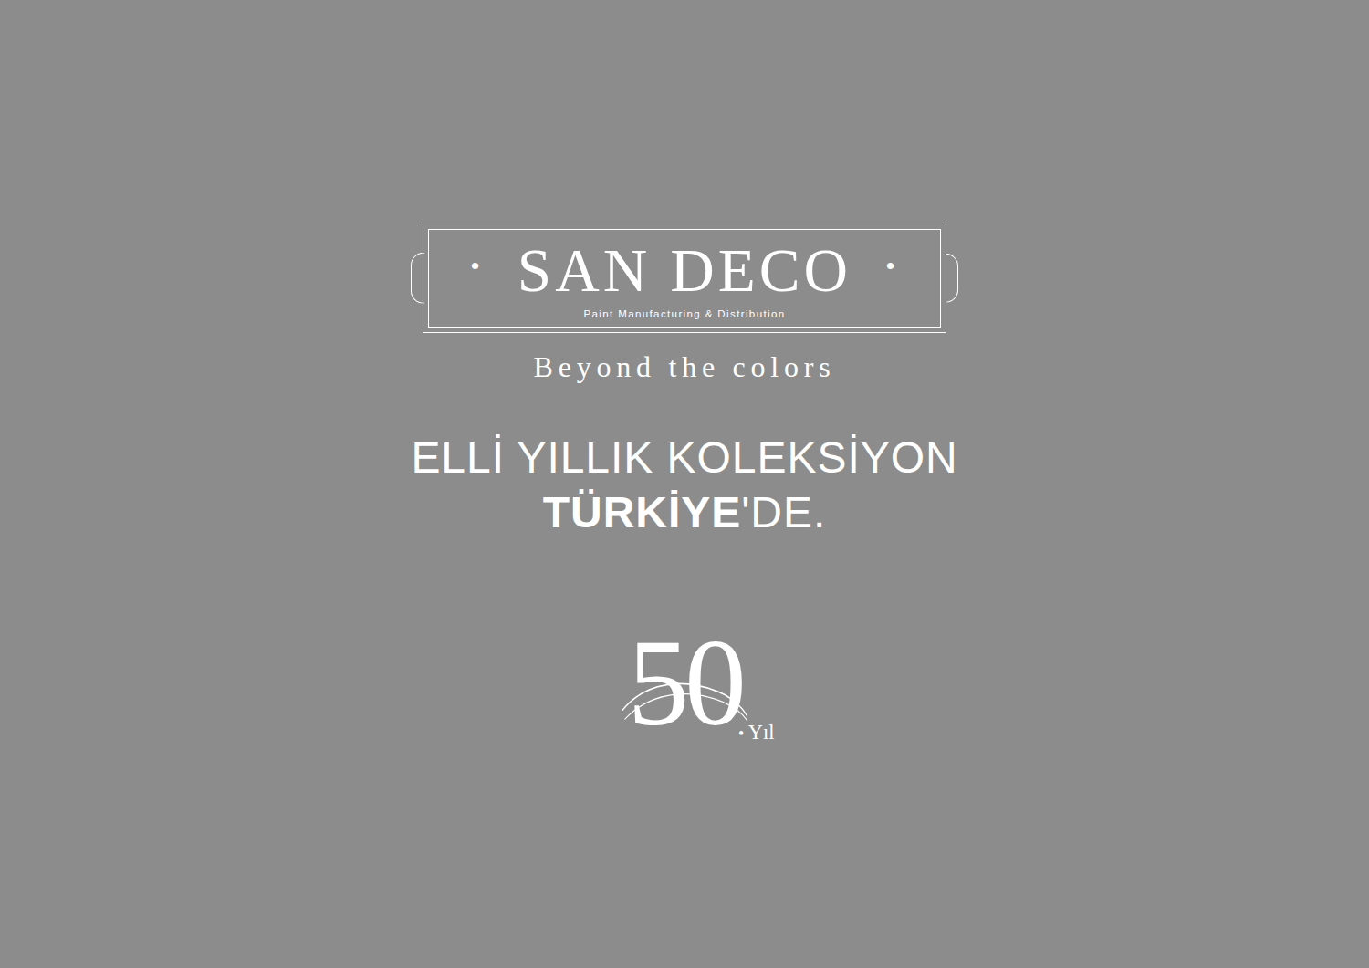• SAN DECO •
Paint Manufacturing & Distribution
Beyond the colors
ELLİ YILLIK KOLEKSİYON
TÜRKİYE'DE.
50 Yıl